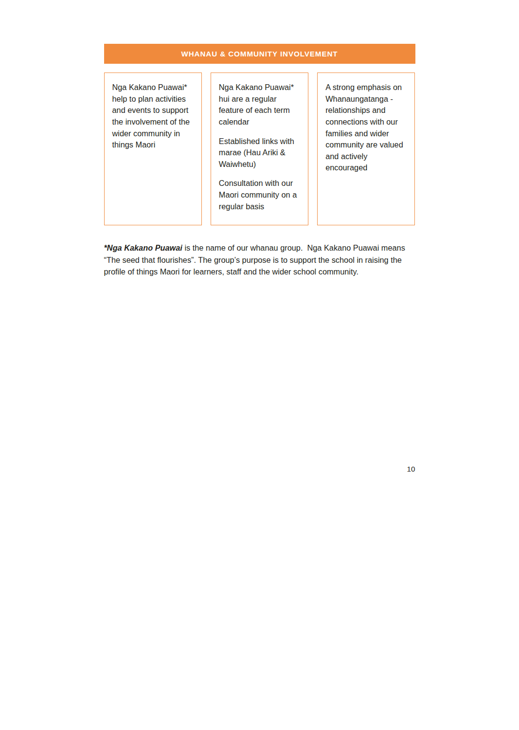WHANAU & COMMUNITY INVOLVEMENT
Nga Kakano Puawai* help to plan activities and events to support the involvement of the wider community in things Maori
Nga Kakano Puawai* hui are a regular feature of each term calendar
Established links with marae (Hau Ariki & Waiwhetu)
Consultation with our Maori community on a regular basis
A strong emphasis on Whanaungatanga - relationships and connections with our families and wider community are valued and actively encouraged
*Nga Kakano Puawai is the name of our whanau group. Nga Kakano Puawai means “The seed that flourishes”. The group’s purpose is to support the school in raising the profile of things Maori for learners, staff and the wider school community.
10